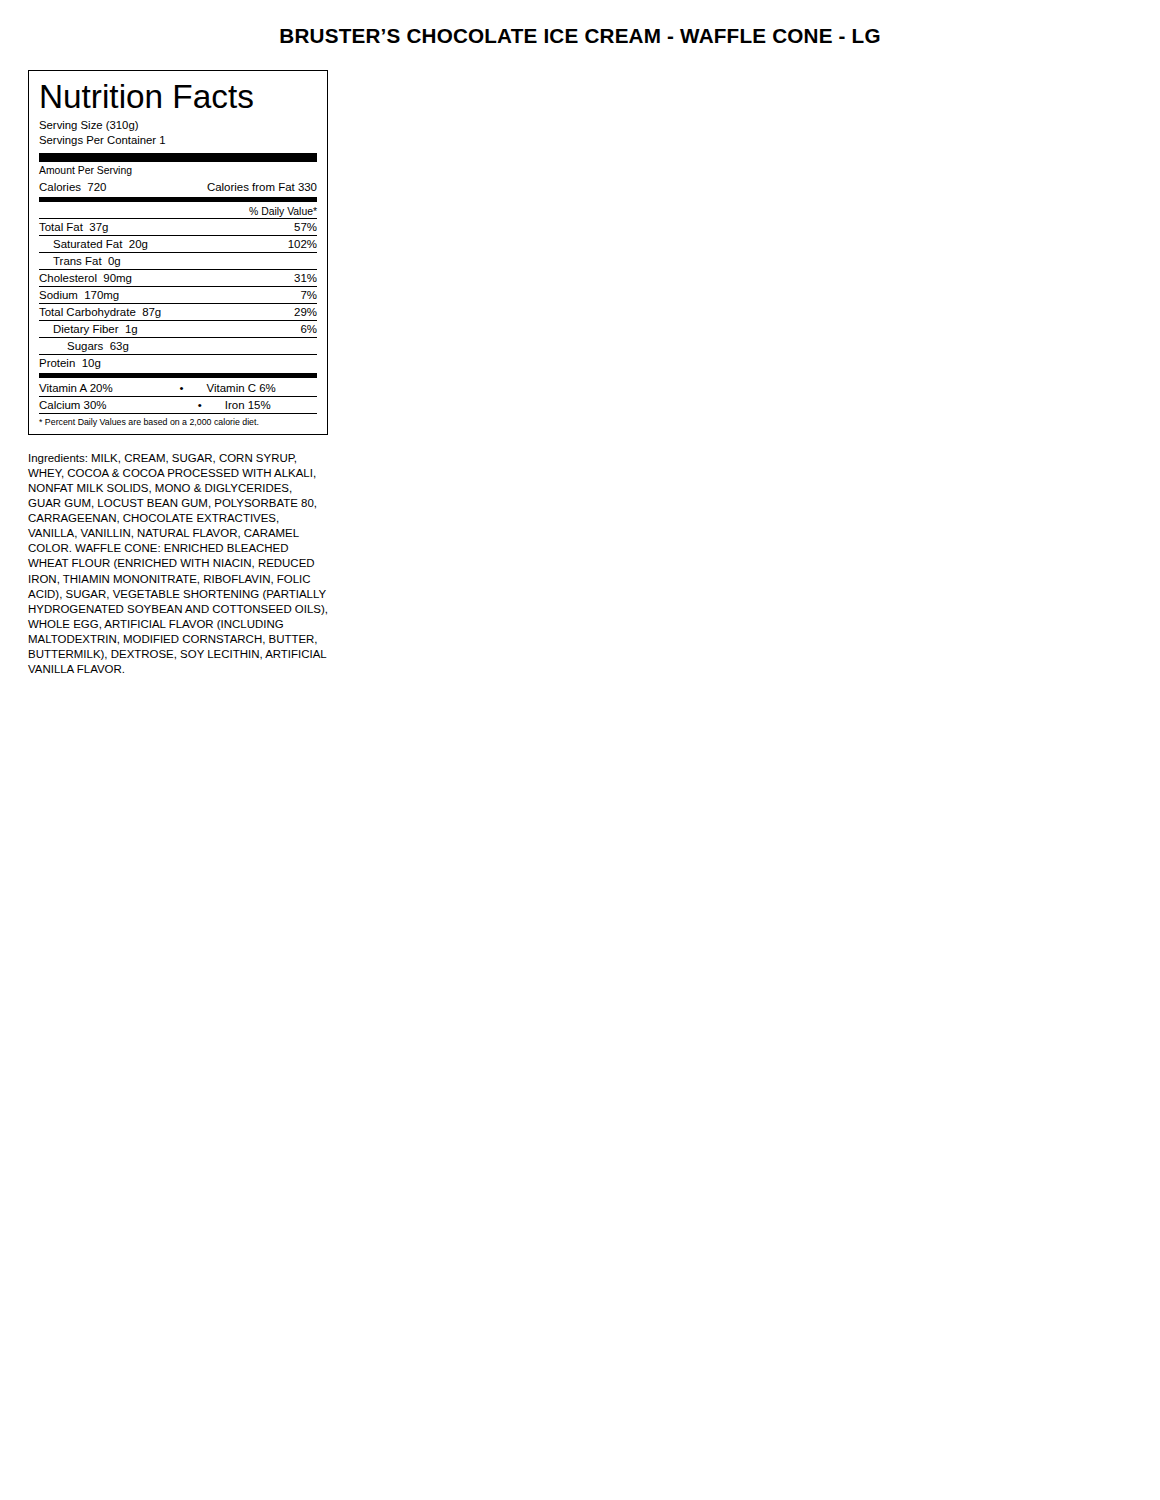BRUSTER’S CHOCOLATE ICE CREAM - WAFFLE CONE - LG
Nutrition Facts
Serving Size (310g)
Servings Per Container 1
Amount Per Serving
| Calories 720 | Calories from Fat 330 |
| % Daily Value* |
| Total Fat 37g | 57% |
| Saturated Fat 20g | 102% |
| Trans Fat 0g | |
| Cholesterol 90mg | 31% |
| Sodium 170mg | 7% |
| Total Carbohydrate 87g | 29% |
| Dietary Fiber 1g | 6% |
| Sugars 63g | |
| Protein 10g | |
| Vitamin A 20% | • | Vitamin C 6% |
| Calcium 30% | • | Iron 15% |
* Percent Daily Values are based on a 2,000 calorie diet.
Ingredients: MILK, CREAM, SUGAR, CORN SYRUP, WHEY, COCOA & COCOA PROCESSED WITH ALKALI, NONFAT MILK SOLIDS, MONO & DIGLYCERIDES, GUAR GUM, LOCUST BEAN GUM, POLYSORBATE 80, CARRAGEENAN, CHOCOLATE EXTRACTIVES, VANILLA, VANILLIN, NATURAL FLAVOR, CARAMEL COLOR. WAFFLE CONE: ENRICHED BLEACHED WHEAT FLOUR (ENRICHED WITH NIACIN, REDUCED IRON, THIAMIN MONONITRATE, RIBOFLAVIN, FOLIC ACID), SUGAR, VEGETABLE SHORTENING (PARTIALLY HYDROGENATED SOYBEAN AND COTTONSEED OILS), WHOLE EGG, ARTIFICIAL FLAVOR (INCLUDING MALTODEXTRIN, MODIFIED CORNSTARCH, BUTTER, BUTTERMILK), DEXTROSE, SOY LECITHIN, ARTIFICIAL VANILLA FLAVOR.